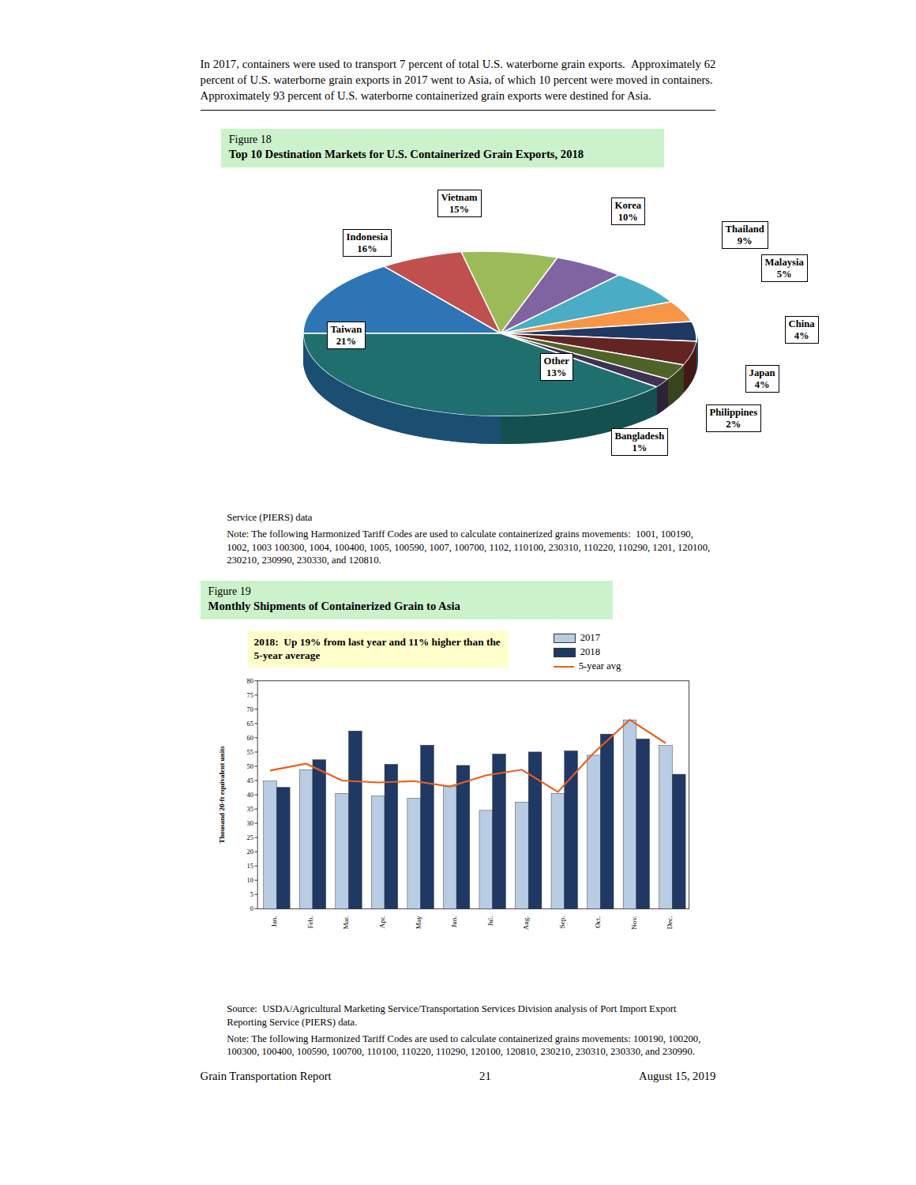In 2017, containers were used to transport 7 percent of total U.S. waterborne grain exports. Approximately 62 percent of U.S. waterborne grain exports in 2017 went to Asia, of which 10 percent were moved in containers. Approximately 93 percent of U.S. waterborne containerized grain exports were destined for Asia.
Figure 18
Top 10 Destination Markets for U.S. Containerized Grain Exports, 2018
Vietnam
15%
Korea
10%
Thailand
9%
Malaysia
5%
Indonesia
16%
China
4%
Taiwan
21%
Japan
4%
Other
13%
Philippines
2%
Bangladesh
1%
Service (PIERS) data
Note: The following Harmonized Tariff Codes are used to calculate containerized grains movements: 1001, 100190, 1002, 1003 100300, 1004, 100400, 1005, 100590, 1007, 100700, 1102, 110100, 230310, 110220, 110290, 1201, 120100, 230210, 230990, 230330, and 120810.
Figure 19
Monthly Shipments of Containerized Grain to Asia
80 75 70 65 60 55 50 45 40 35 30 25 20 15 10 5 0 Thousand 20-ft equivalent units Jan. Feb. Mar. Apr. May Jun. Jul. Aug. Sep. Oct. Nov. Dec.
2018: Up 19% from last year and 11% higher than the 5-year average
2017
2018
5-year avg
Source: USDA/Agricultural Marketing Service/Transportation Services Division analysis of Port Import Export Reporting Service (PIERS) data.
Note: The following Harmonized Tariff Codes are used to calculate containerized grains movements: 100190, 100200, 100300, 100400, 100590, 100700, 110100, 110220, 110290, 120100, 120810, 230210, 230310, 230330, and 230990.
Grain Transportation Report
21
August 15, 2019